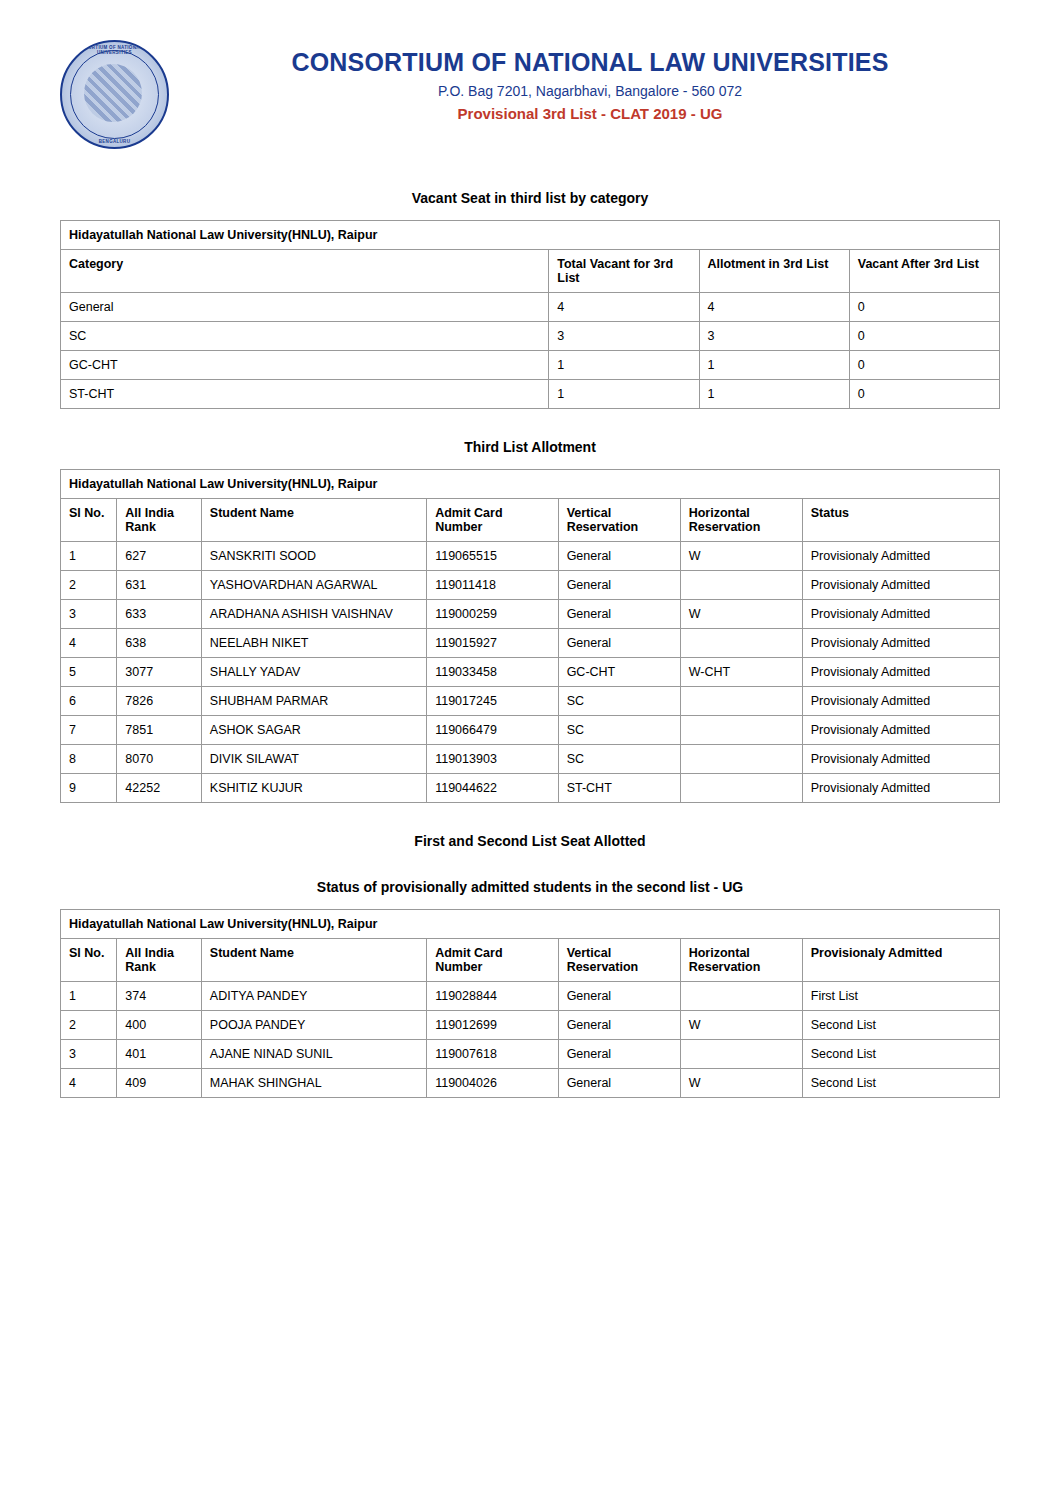CONSORTIUM OF NATIONAL LAW UNIVERSITIES
BENGALURU
CONSORTIUM OF NATIONAL LAW UNIVERSITIES
P.O. Bag 7201, Nagarbhavi, Bangalore - 560 072
Provisional 3rd List - CLAT 2019 - UG
Vacant Seat in third list by category
Hidayatullah National Law University(HNLU), Raipur
| Category | Total Vacant for 3rd List | Allotment in 3rd List | Vacant After 3rd List |
| --- | --- | --- | --- |
| General | 4 | 4 | 0 |
| SC | 3 | 3 | 0 |
| GC-CHT | 1 | 1 | 0 |
| ST-CHT | 1 | 1 | 0 |
Third List Allotment
Hidayatullah National Law University(HNLU), Raipur
| Sl No. | All India Rank | Student Name | Admit Card Number | Vertical Reservation | Horizontal Reservation | Status |
| --- | --- | --- | --- | --- | --- | --- |
| 1 | 627 | SANSKRITI SOOD | 119065515 | General | W | Provisionaly Admitted |
| 2 | 631 | YASHOVARDHAN AGARWAL | 119011418 | General | | Provisionaly Admitted |
| 3 | 633 | ARADHANA ASHISH VAISHNAV | 119000259 | General | W | Provisionaly Admitted |
| 4 | 638 | NEELABH NIKET | 119015927 | General | | Provisionaly Admitted |
| 5 | 3077 | SHALLY YADAV | 119033458 | GC-CHT | W-CHT | Provisionaly Admitted |
| 6 | 7826 | SHUBHAM PARMAR | 119017245 | SC | | Provisionaly Admitted |
| 7 | 7851 | ASHOK SAGAR | 119066479 | SC | | Provisionaly Admitted |
| 8 | 8070 | DIVIK SILAWAT | 119013903 | SC | | Provisionaly Admitted |
| 9 | 42252 | KSHITIZ KUJUR | 119044622 | ST-CHT | | Provisionaly Admitted |
First and Second List Seat Allotted
Status of provisionally admitted students in the second list - UG
Hidayatullah National Law University(HNLU), Raipur
| Sl No. | All India Rank | Student Name | Admit Card Number | Vertical Reservation | Horizontal Reservation | Provisionaly Admitted |
| --- | --- | --- | --- | --- | --- | --- |
| 1 | 374 | ADITYA PANDEY | 119028844 | General | | First List |
| 2 | 400 | POOJA PANDEY | 119012699 | General | W | Second List |
| 3 | 401 | AJANE NINAD SUNIL | 119007618 | General | | Second List |
| 4 | 409 | MAHAK SHINGHAL | 119004026 | General | W | Second List |